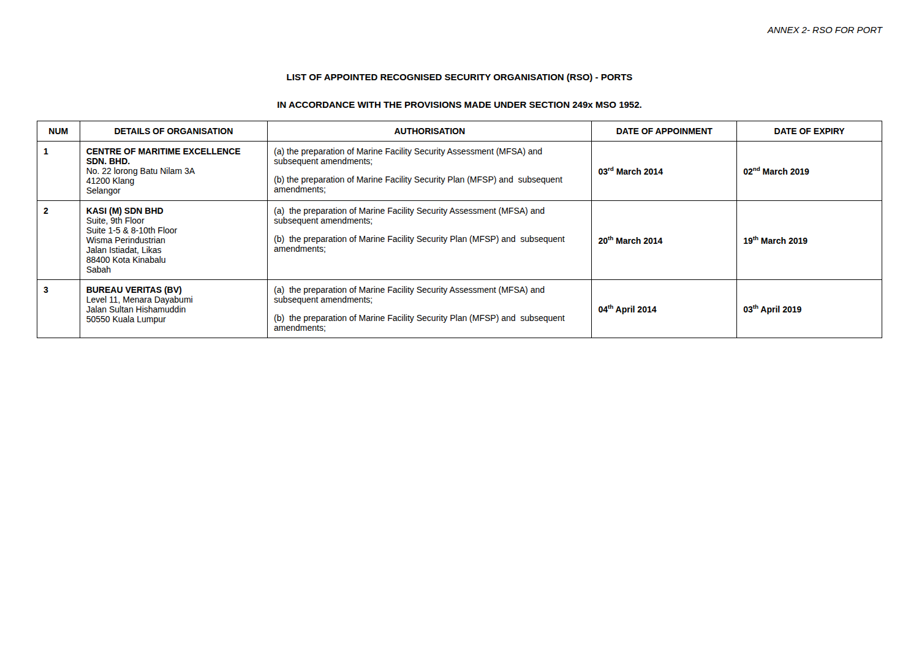ANNEX 2- RSO FOR PORT
LIST OF APPOINTED RECOGNISED SECURITY ORGANISATION (RSO) - PORTS
IN ACCORDANCE WITH THE PROVISIONS MADE UNDER SECTION 249x MSO 1952.
| NUM | DETAILS OF ORGANISATION | AUTHORISATION | DATE OF APPOINMENT | DATE OF EXPIRY |
| --- | --- | --- | --- | --- |
| 1 | CENTRE OF MARITIME EXCELLENCE SDN. BHD. No. 22 lorong Batu Nilam 3A 41200 Klang Selangor | (a) the preparation of Marine Facility Security Assessment (MFSA) and subsequent amendments; (b) the preparation of Marine Facility Security Plan (MFSP) and subsequent amendments; | 03 rd March 2014 | 02 nd March 2019 |
| 2 | KASI (M) SDN BHD Suite, 9th Floor Suite 1-5 & 8-10th Floor Wisma Perindustrian Jalan Istiadat, Likas 88400 Kota Kinabalu Sabah | (a) the preparation of Marine Facility Security Assessment (MFSA) and subsequent amendments; (b) the preparation of Marine Facility Security Plan (MFSP) and subsequent amendments; | 20 th March 2014 | 19 th March 2019 |
| 3 | BUREAU VERITAS (BV) Level 11, Menara Dayabumi Jalan Sultan Hishamuddin 50550 Kuala Lumpur | (a) the preparation of Marine Facility Security Assessment (MFSA) and subsequent amendments; (b) the preparation of Marine Facility Security Plan (MFSP) and subsequent amendments; | 04 th April 2014 | 03 th April 2019 |